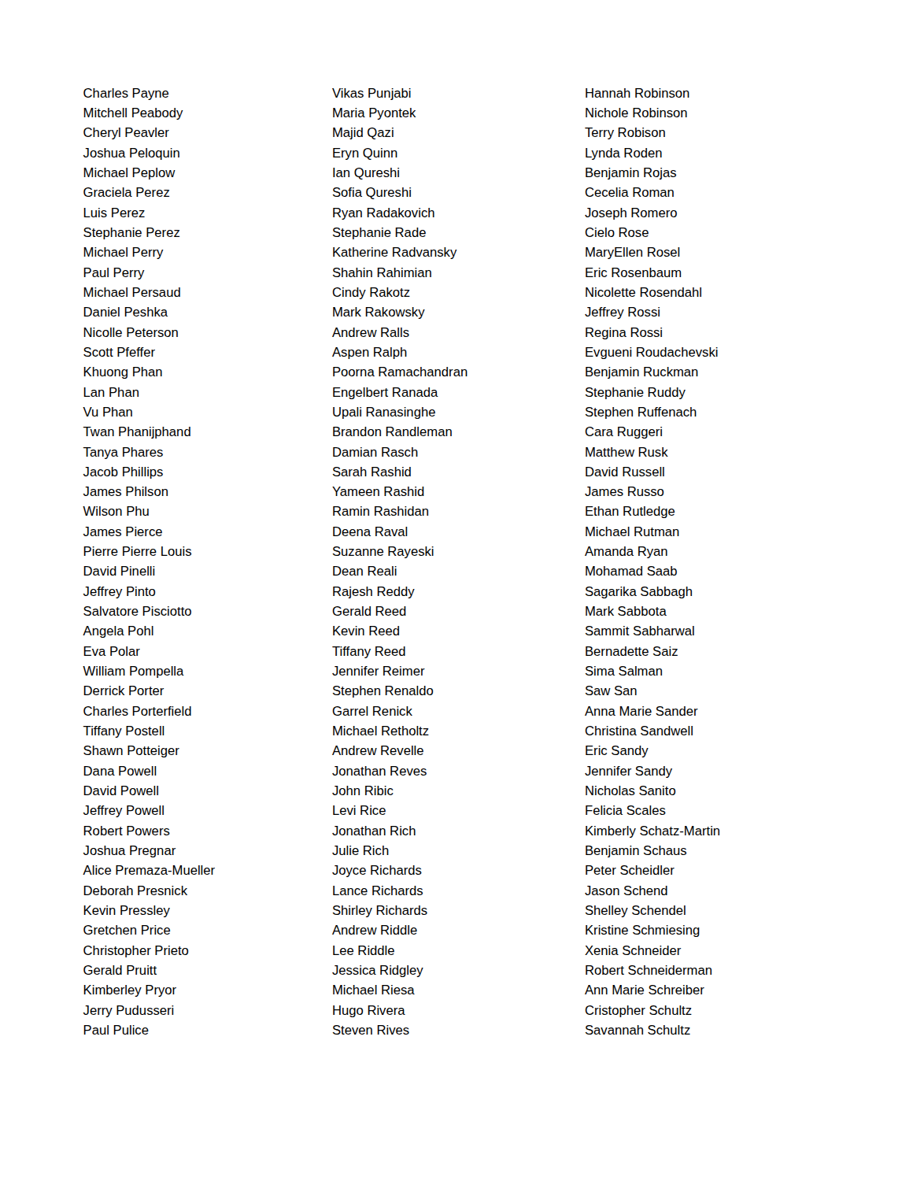Charles Payne
Mitchell Peabody
Cheryl Peavler
Joshua Peloquin
Michael Peplow
Graciela Perez
Luis Perez
Stephanie Perez
Michael Perry
Paul Perry
Michael Persaud
Daniel Peshka
Nicolle Peterson
Scott Pfeffer
Khuong Phan
Lan Phan
Vu Phan
Twan Phanijphand
Tanya Phares
Jacob Phillips
James Philson
Wilson Phu
James Pierce
Pierre Pierre Louis
David Pinelli
Jeffrey Pinto
Salvatore Pisciotto
Angela Pohl
Eva Polar
William Pompella
Derrick Porter
Charles Porterfield
Tiffany Postell
Shawn Potteiger
Dana Powell
David Powell
Jeffrey Powell
Robert Powers
Joshua Pregnar
Alice Premaza-Mueller
Deborah Presnick
Kevin Pressley
Gretchen Price
Christopher Prieto
Gerald Pruitt
Kimberley Pryor
Jerry Pudusseri
Paul Pulice
Vikas Punjabi
Maria Pyontek
Majid Qazi
Eryn Quinn
Ian Qureshi
Sofia Qureshi
Ryan Radakovich
Stephanie Rade
Katherine Radvansky
Shahin Rahimian
Cindy Rakotz
Mark Rakowsky
Andrew Ralls
Aspen Ralph
Poorna Ramachandran
Engelbert Ranada
Upali Ranasinghe
Brandon Randleman
Damian Rasch
Sarah Rashid
Yameen Rashid
Ramin Rashidan
Deena Raval
Suzanne Rayeski
Dean Reali
Rajesh Reddy
Gerald Reed
Kevin Reed
Tiffany Reed
Jennifer Reimer
Stephen Renaldo
Garrel Renick
Michael Retholtz
Andrew Revelle
Jonathan Reves
John Ribic
Levi Rice
Jonathan Rich
Julie Rich
Joyce Richards
Lance Richards
Shirley Richards
Andrew Riddle
Lee Riddle
Jessica Ridgley
Michael Riesa
Hugo Rivera
Steven Rives
Hannah Robinson
Nichole Robinson
Terry Robison
Lynda Roden
Benjamin Rojas
Cecelia Roman
Joseph Romero
Cielo Rose
MaryEllen Rosel
Eric Rosenbaum
Nicolette Rosendahl
Jeffrey Rossi
Regina Rossi
Evgueni Roudachevski
Benjamin Ruckman
Stephanie Ruddy
Stephen Ruffenach
Cara Ruggeri
Matthew Rusk
David Russell
James Russo
Ethan Rutledge
Michael Rutman
Amanda Ryan
Mohamad Saab
Sagarika Sabbagh
Mark Sabbota
Sammit Sabharwal
Bernadette Saiz
Sima Salman
Saw San
Anna Marie Sander
Christina Sandwell
Eric Sandy
Jennifer Sandy
Nicholas Sanito
Felicia Scales
Kimberly Schatz-Martin
Benjamin Schaus
Peter Scheidler
Jason Schend
Shelley Schendel
Kristine Schmiesing
Xenia Schneider
Robert Schneiderman
Ann Marie Schreiber
Cristopher Schultz
Savannah Schultz